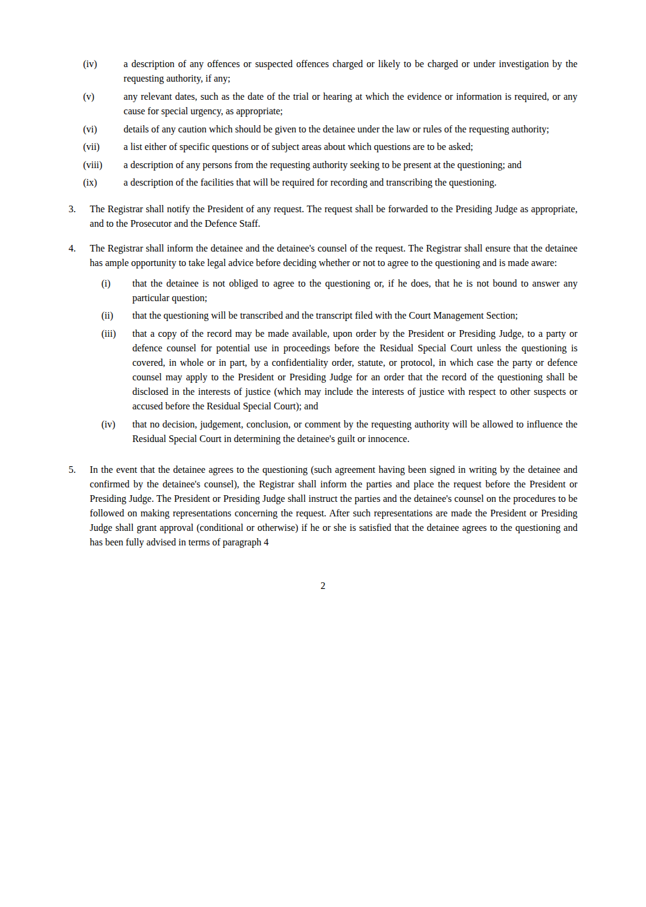(iv) a description of any offences or suspected offences charged or likely to be charged or under investigation by the requesting authority, if any;
(v) any relevant dates, such as the date of the trial or hearing at which the evidence or information is required, or any cause for special urgency, as appropriate;
(vi) details of any caution which should be given to the detainee under the law or rules of the requesting authority;
(vii) a list either of specific questions or of subject areas about which questions are to be asked;
(viii) a description of any persons from the requesting authority seeking to be present at the questioning; and
(ix) a description of the facilities that will be required for recording and transcribing the questioning.
The Registrar shall notify the President of any request. The request shall be forwarded to the Presiding Judge as appropriate, and to the Prosecutor and the Defence Staff.
The Registrar shall inform the detainee and the detainee's counsel of the request. The Registrar shall ensure that the detainee has ample opportunity to take legal advice before deciding whether or not to agree to the questioning and is made aware:
(i) that the detainee is not obliged to agree to the questioning or, if he does, that he is not bound to answer any particular question;
(ii) that the questioning will be transcribed and the transcript filed with the Court Management Section;
(iii) that a copy of the record may be made available, upon order by the President or Presiding Judge, to a party or defence counsel for potential use in proceedings before the Residual Special Court unless the questioning is covered, in whole or in part, by a confidentiality order, statute, or protocol, in which case the party or defence counsel may apply to the President or Presiding Judge for an order that the record of the questioning shall be disclosed in the interests of justice (which may include the interests of justice with respect to other suspects or accused before the Residual Special Court); and
(iv) that no decision, judgement, conclusion, or comment by the requesting authority will be allowed to influence the Residual Special Court in determining the detainee's guilt or innocence.
In the event that the detainee agrees to the questioning (such agreement having been signed in writing by the detainee and confirmed by the detainee's counsel), the Registrar shall inform the parties and place the request before the President or Presiding Judge. The President or Presiding Judge shall instruct the parties and the detainee's counsel on the procedures to be followed on making representations concerning the request. After such representations are made the President or Presiding Judge shall grant approval (conditional or otherwise) if he or she is satisfied that the detainee agrees to the questioning and has been fully advised in terms of paragraph 4
2